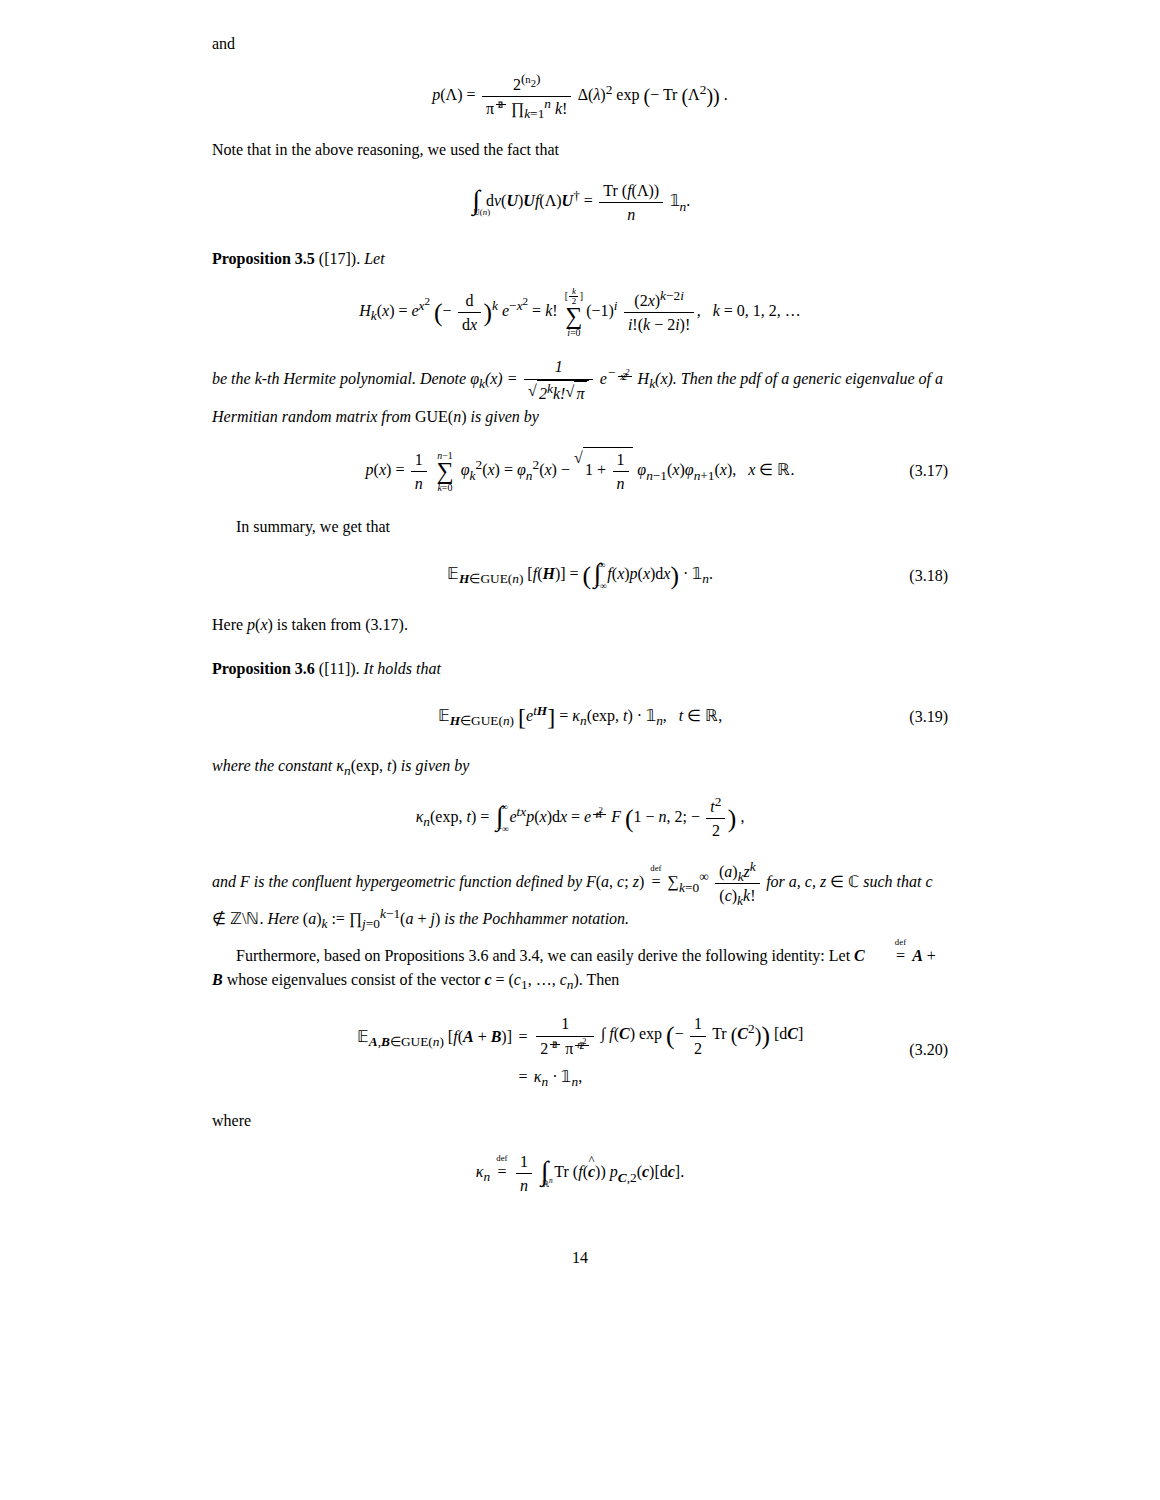and
p(Λ) = 2(n2) πn 2 ∏k=1n k! Δ(λ)2 exp (− Tr (Λ2)) .
Note that in the above reasoning, we used the fact that
∫U(n) dν(U)Uf(Λ)U† = Tr (f(Λ)) n 𝟙n.
Proposition 3.5 ([17]). Let
Hk(x) = ex2 (− ddx)k e−x2 = k! [k 2]∑i=0(−1)i (2x)k−2i i!(k − 2i)!, k = 0, 1, 2, …
be the k-th Hermite polynomial. Denote φk(x) = 12kk!π e−x22 Hk(x). Then the pdf of a generic eigenvalue of a Hermitian random matrix from GUE(n) is given by
p(x) = 1 n n−1∑k=0 φk2(x) = φn2(x) − 1 + 1 n φn−1(x)φn+1(x), x ∈ ℝ.
(3.17)
In summary, we get that
𝔼H∈GUE(n) [f(H)] = (∞∫−∞ f(x)p(x)dx) · 𝟙n.
(3.18)
Here p(x) is taken from (3.17).
Proposition 3.6 ([11]). It holds that
𝔼H∈GUE(n) [etH] = κn(exp, t) · 𝟙n, t ∈ ℝ,
(3.19)
where the constant κn(exp, t) is given by
κn(exp, t) = ∞∫−∞ etxp(x)dx = et24 F (1 − n, 2; − t22) ,
and F is the confluent hypergeometric function defined by F(a, c; z) def= ∑k=0∞ (a)kzk(c)kk! for a, c, z ∈ ℂ such that c ∉ ℤ\ℕ. Here (a)k := ∏j=0k−1(a + j) is the Pochhammer notation.
Furthermore, based on Propositions 3.6 and 3.4, we can easily derive the following identity: Let C def= A + B whose eigenvalues consist of the vector c = (c1, …, cn). Then
| 𝔼 A , B ∈GUE( n ) [ f ( A + B )] | = | 1 2 n 2 π n 2 2 ∫ f ( C ) exp ( − 1 2 Tr ( C 2 ) ) [d C ] |
| | = | κ n · 𝟙 n , |
(3.20)
where
κn def= 1 n ∫ℝn Tr (f(^c)) pC,2(c)[dc].
14